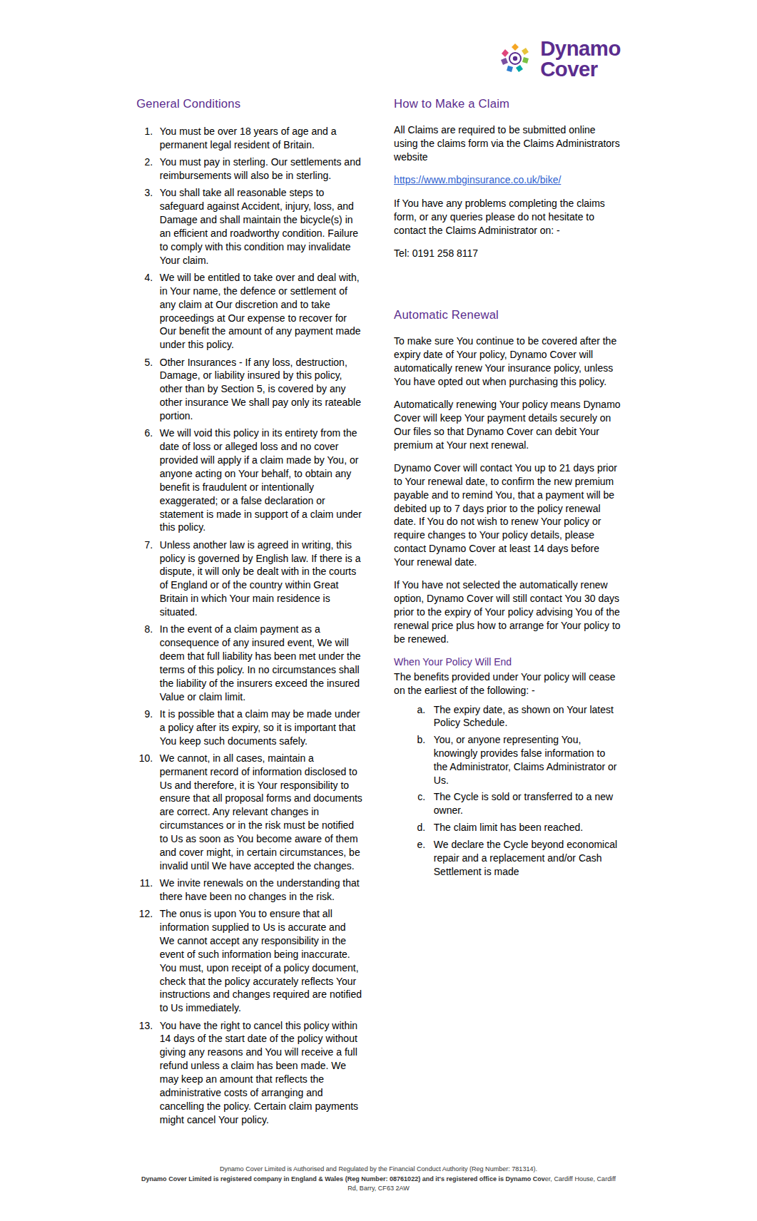Dynamo
Cover
General Conditions
You must be over 18 years of age and a permanent legal resident of Britain.
You must pay in sterling. Our settlements and reimbursements will also be in sterling.
You shall take all reasonable steps to safeguard against Accident, injury, loss, and Damage and shall maintain the bicycle(s) in an efficient and roadworthy condition. Failure to comply with this condition may invalidate Your claim.
We will be entitled to take over and deal with, in Your name, the defence or settlement of any claim at Our discretion and to take proceedings at Our expense to recover for Our benefit the amount of any payment made under this policy.
Other Insurances - If any loss, destruction, Damage, or liability insured by this policy, other than by Section 5, is covered by any other insurance We shall pay only its rateable portion.
We will void this policy in its entirety from the date of loss or alleged loss and no cover provided will apply if a claim made by You, or anyone acting on Your behalf, to obtain any benefit is fraudulent or intentionally exaggerated; or a false declaration or statement is made in support of a claim under this policy.
Unless another law is agreed in writing, this policy is governed by English law. If there is a dispute, it will only be dealt with in the courts of England or of the country within Great Britain in which Your main residence is situated.
In the event of a claim payment as a consequence of any insured event, We will deem that full liability has been met under the terms of this policy. In no circumstances shall the liability of the insurers exceed the insured Value or claim limit.
It is possible that a claim may be made under a policy after its expiry, so it is important that You keep such documents safely.
We cannot, in all cases, maintain a permanent record of information disclosed to Us and therefore, it is Your responsibility to ensure that all proposal forms and documents are correct. Any relevant changes in circumstances or in the risk must be notified to Us as soon as You become aware of them and cover might, in certain circumstances, be invalid until We have accepted the changes.
We invite renewals on the understanding that there have been no changes in the risk.
The onus is upon You to ensure that all information supplied to Us is accurate and We cannot accept any responsibility in the event of such information being inaccurate. You must, upon receipt of a policy document, check that the policy accurately reflects Your instructions and changes required are notified to Us immediately.
You have the right to cancel this policy within 14 days of the start date of the policy without giving any reasons and You will receive a full refund unless a claim has been made. We may keep an amount that reflects the administrative costs of arranging and cancelling the policy. Certain claim payments might cancel Your policy.
How to Make a Claim
All Claims are required to be submitted online using the claims form via the Claims Administrators website
https://www.mbginsurance.co.uk/bike/
If You have any problems completing the claims form, or any queries please do not hesitate to contact the Claims Administrator on: -
Tel: 0191 258 8117
Automatic Renewal
To make sure You continue to be covered after the expiry date of Your policy, Dynamo Cover will automatically renew Your insurance policy, unless You have opted out when purchasing this policy.
Automatically renewing Your policy means Dynamo Cover will keep Your payment details securely on Our files so that Dynamo Cover can debit Your premium at Your next renewal.
Dynamo Cover will contact You up to 21 days prior to Your renewal date, to confirm the new premium payable and to remind You, that a payment will be debited up to 7 days prior to the policy renewal date. If You do not wish to renew Your policy or require changes to Your policy details, please contact Dynamo Cover at least 14 days before Your renewal date.
If You have not selected the automatically renew option, Dynamo Cover will still contact You 30 days prior to the expiry of Your policy advising You of the renewal price plus how to arrange for Your policy to be renewed.
When Your Policy Will End
The benefits provided under Your policy will cease on the earliest of the following: -
The expiry date, as shown on Your latest Policy Schedule.
You, or anyone representing You, knowingly provides false information to the Administrator, Claims Administrator or Us.
The Cycle is sold or transferred to a new owner.
The claim limit has been reached.
We declare the Cycle beyond economical repair and a replacement and/or Cash Settlement is made
Dynamo Cover Limited is Authorised and Regulated by the Financial Conduct Authority (Reg Number: 781314).
Dynamo Cover Limited is registered company in England & Wales (Reg Number: 08761022) and it's registered office is Dynamo Cover, Cardiff House, Cardiff Rd, Barry, CF63 2AW